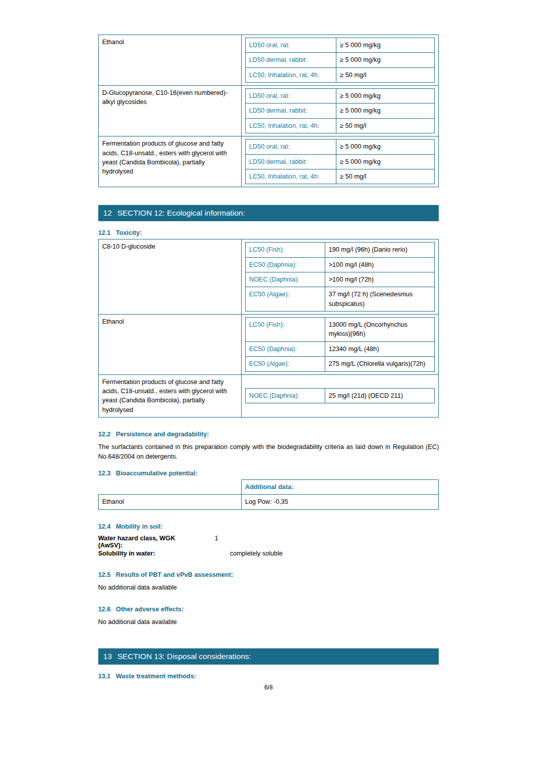| Ethanol | / LD50 oral, rat: / ≥ 5 000 mg/kg / / LD50 dermal, rabbit: / ≥ 5 000 mg/kg / / LC50, Inhalation, rat, 4h: / ≥ 50 mg/l / |
| D-Glucopyranose, C10-16(even numbered)-alkyl glycosides | / LD50 oral, rat: / ≥ 5 000 mg/kg / / LD50 dermal, rabbit: / ≥ 5 000 mg/kg / / LC50, Inhalation, rat, 4h: / ≥ 50 mg/l / |
| Fermentation products of glucose and fatty acids, C18-unsatd., esters with glycerol with yeast (Candida Bombicola), partially hydrolysed | / LD50 oral, rat: / ≥ 5 000 mg/kg / / LD50 dermal, rabbit: / ≥ 5 000 mg/kg / / LC50, Inhalation, rat, 4h: / ≥ 50 mg/l / |
12 SECTION 12: Ecological information:
12.1 Toxicity:
| C8-10 D-glucoside | / LC50 (Fish): / 190 mg/l (96h) (Danio rerio) / / EC50 (Daphnia): / >100 mg/l (48h) / / NOEC (Daphnia): / >100 mg/l (72h) / / EC50 (Algae): / 37 mg/l (72 h) (Scenedesmus subspicatus) / |
| Ethanol | / LC50 (Fish): / 13000 mg/L (Oncorhynchus mykiss)(96h) / / EC50 (Daphnia): / 12340 mg/L (48h) / / EC50 (Algae): / 275 mg/L (Chlorella vulgaris)(72h) / |
| Fermentation products of glucose and fatty acids, C18-unsatd., esters with glycerol with yeast (Candida Bombicola), partially hydrolysed | / NOEC (Daphnia): / 25 mg/l (21d) (OECD 211) / |
12.2 Persistence and degradability:
The surfactants contained in this preparation comply with the biodegradability criteria as laid down in Regulation (EC) No.648/2004 on detergents.
12.3 Bioaccumulative potential:
| | Additional data: |
| Ethanol | Log Pow: -0,35 |
12.4 Mobility in soil:
Water hazard class, WGK (AwSV): 1
Solubility in water: completely soluble
12.5 Results of PBT and vPvB assessment:
No additional data available
12.6 Other adverse effects:
No additional data available
13 SECTION 13: Disposal considerations:
13.1 Waste treatment methods:
6/8